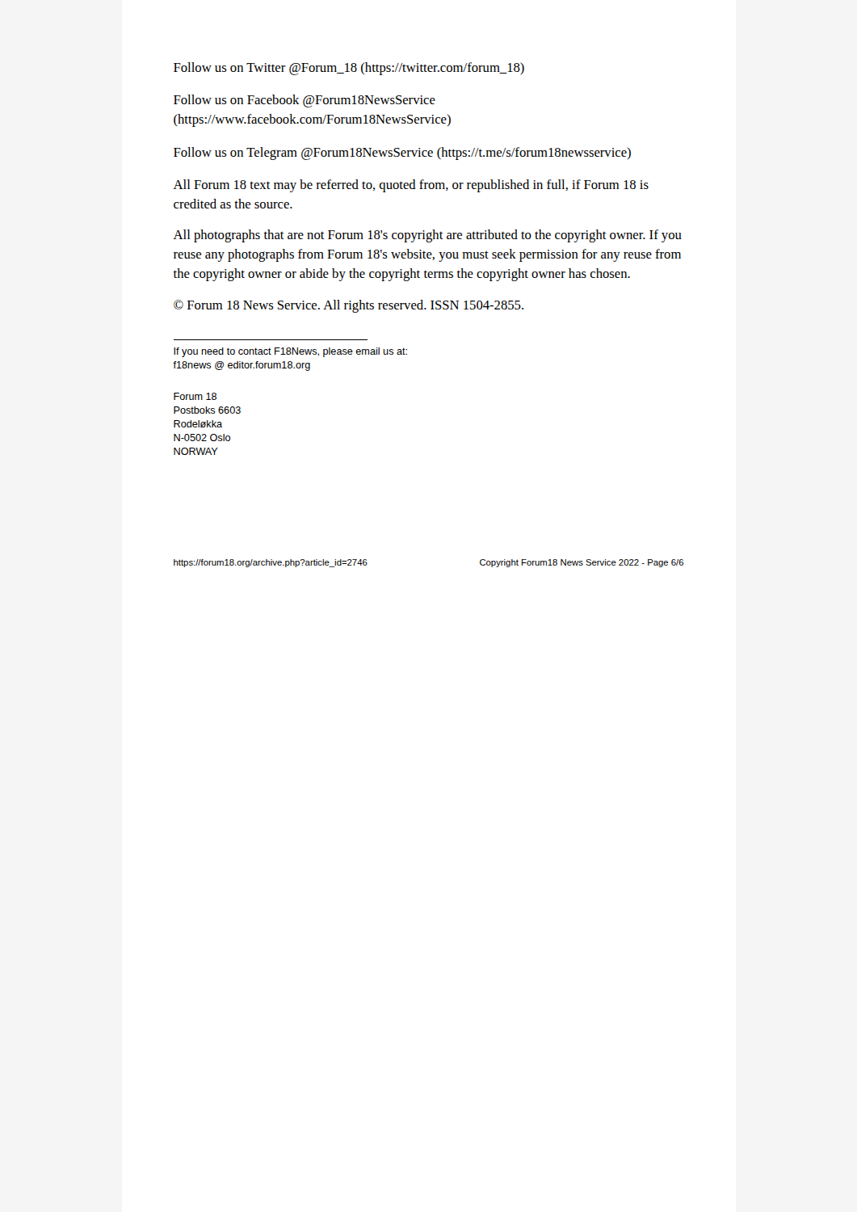Follow us on Twitter @Forum_18 (https://twitter.com/forum_18)
Follow us on Facebook @Forum18NewsService (https://www.facebook.com/Forum18NewsService)
Follow us on Telegram @Forum18NewsService (https://t.me/s/forum18newsservice)
All Forum 18 text may be referred to, quoted from, or republished in full, if Forum 18 is credited as the source.
All photographs that are not Forum 18's copyright are attributed to the copyright owner. If you reuse any photographs from Forum 18's website, you must seek permission for any reuse from the copyright owner or abide by the copyright terms the copyright owner has chosen.
© Forum 18 News Service. All rights reserved. ISSN 1504-2855.
If you need to contact F18News, please email us at:
f18news @ editor.forum18.org
Forum 18
Postboks 6603
Rodeløkka
N-0502 Oslo
NORWAY
https://forum18.org/archive.php?article_id=2746 Copyright Forum18 News Service 2022 - Page 6/6